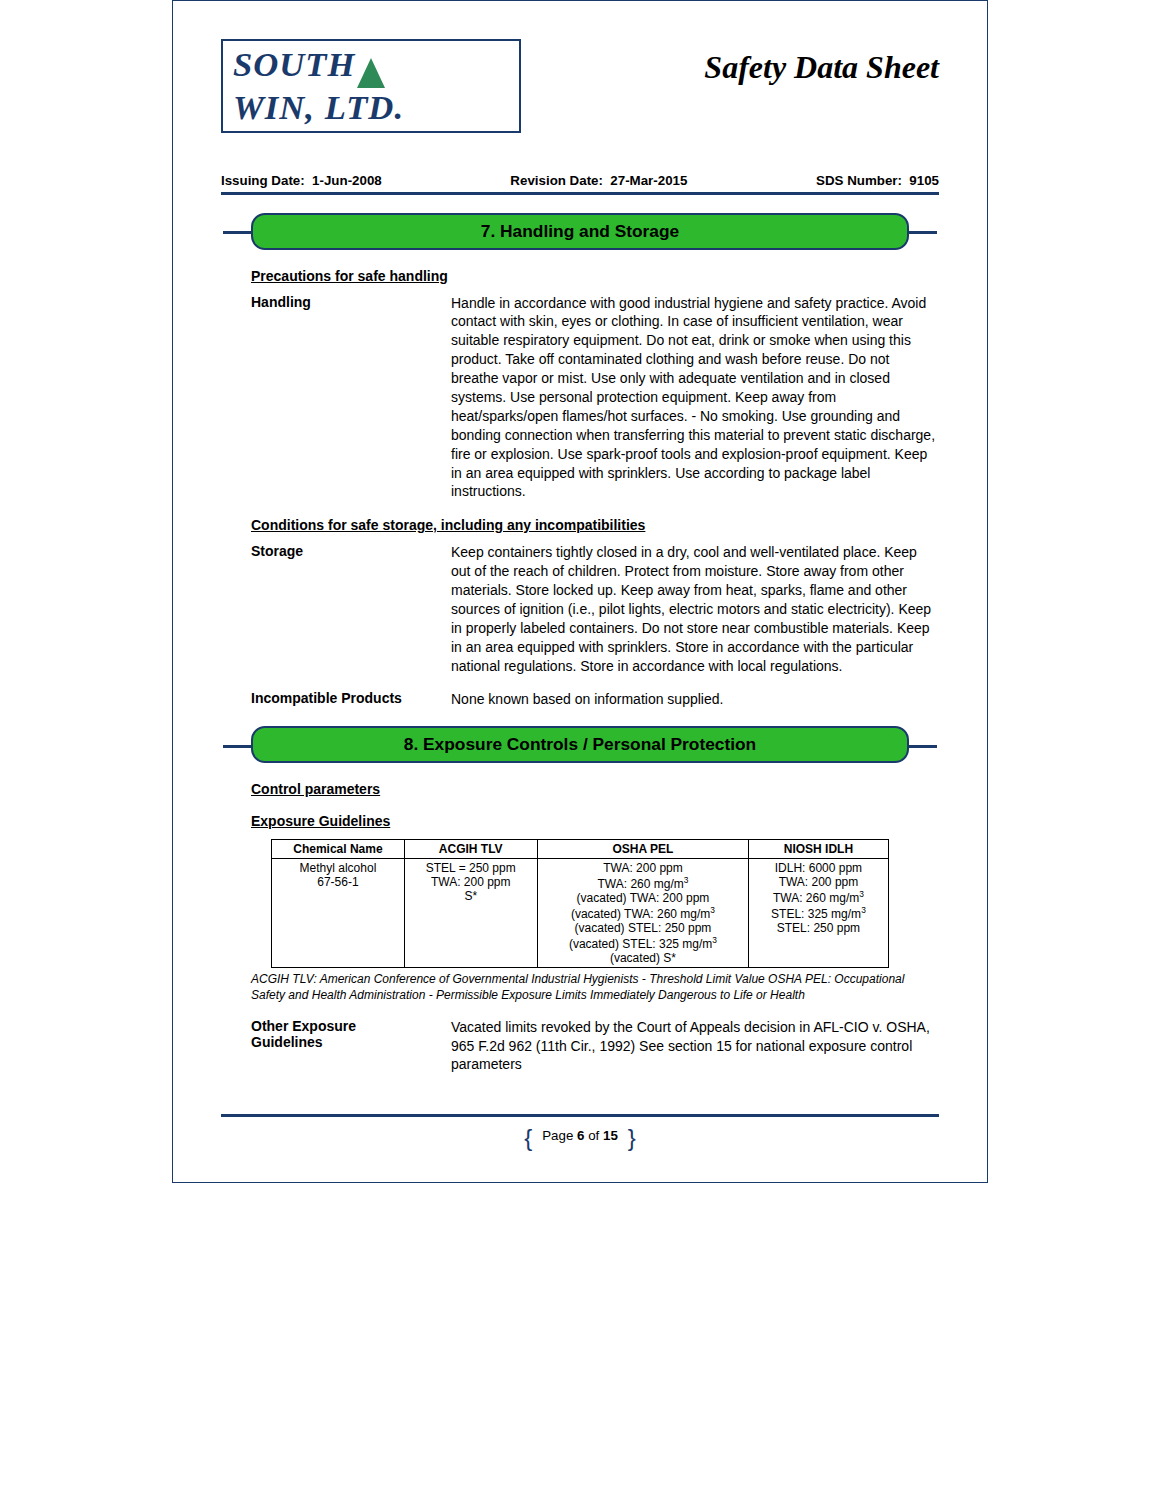SOUTH WIN, LTD.
Safety Data Sheet
Issuing Date: 1-Jun-2008 Revision Date: 27-Mar-2015 SDS Number: 9105
7. Handling and Storage
Precautions for safe handling
Handling
Handle in accordance with good industrial hygiene and safety practice. Avoid contact with skin, eyes or clothing. In case of insufficient ventilation, wear suitable respiratory equipment. Do not eat, drink or smoke when using this product. Take off contaminated clothing and wash before reuse. Do not breathe vapor or mist. Use only with adequate ventilation and in closed systems. Use personal protection equipment. Keep away from heat/sparks/open flames/hot surfaces. - No smoking. Use grounding and bonding connection when transferring this material to prevent static discharge, fire or explosion. Use spark-proof tools and explosion-proof equipment. Keep in an area equipped with sprinklers. Use according to package label instructions.
Conditions for safe storage, including any incompatibilities
Storage
Keep containers tightly closed in a dry, cool and well-ventilated place. Keep out of the reach of children. Protect from moisture. Store away from other materials. Store locked up. Keep away from heat, sparks, flame and other sources of ignition (i.e., pilot lights, electric motors and static electricity). Keep in properly labeled containers. Do not store near combustible materials. Keep in an area equipped with sprinklers. Store in accordance with the particular national regulations. Store in accordance with local regulations.
Incompatible Products
None known based on information supplied.
8. Exposure Controls / Personal Protection
Control parameters
Exposure Guidelines
| Chemical Name | ACGIH TLV | OSHA PEL | NIOSH IDLH |
| --- | --- | --- | --- |
| Methyl alcohol 67-56-1 | STEL = 250 ppm TWA: 200 ppm S* | TWA: 200 ppm TWA: 260 mg/m 3 (vacated) TWA: 200 ppm (vacated) TWA: 260 mg/m 3 (vacated) STEL: 250 ppm (vacated) STEL: 325 mg/m 3 (vacated) S* | IDLH: 6000 ppm TWA: 200 ppm TWA: 260 mg/m 3 STEL: 325 mg/m 3 STEL: 250 ppm |
ACGIH TLV: American Conference of Governmental Industrial Hygienists - Threshold Limit Value OSHA PEL: Occupational Safety and Health Administration - Permissible Exposure Limits Immediately Dangerous to Life or Health
Other Exposure
Guidelines
Vacated limits revoked by the Court of Appeals decision in AFL-CIO v. OSHA, 965 F.2d 962 (11th Cir., 1992) See section 15 for national exposure control parameters
Page 6 of 15